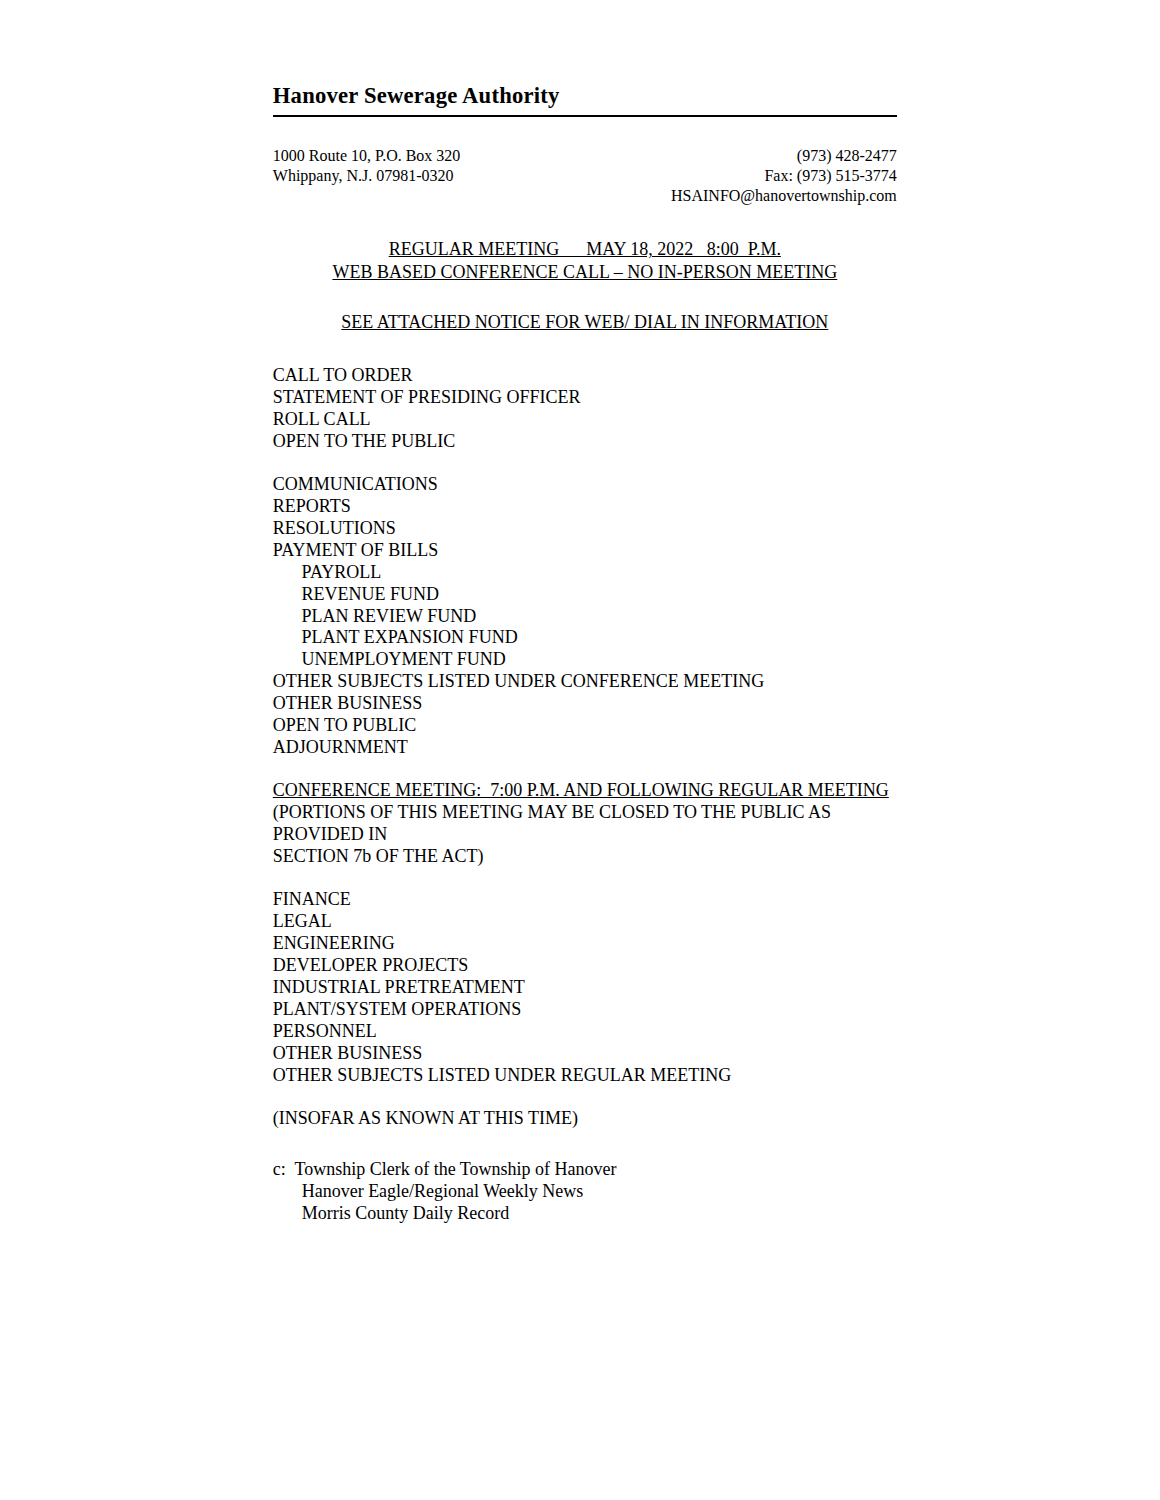Hanover Sewerage Authority
| 1000 Route 10, P.O. Box 320 | (973) 428-2477 |
| Whippany, N.J. 07981-0320 | Fax: (973) 515-3774 |
| | HSAINFO@hanovertownship.com |
REGULAR MEETING MAY 18, 2022 8:00 P.M.
WEB BASED CONFERENCE CALL – NO IN-PERSON MEETING
SEE ATTACHED NOTICE FOR WEB/ DIAL IN INFORMATION
CALL TO ORDER
STATEMENT OF PRESIDING OFFICER
ROLL CALL
OPEN TO THE PUBLIC
COMMUNICATIONS
REPORTS
RESOLUTIONS
PAYMENT OF BILLS
PAYROLL
REVENUE FUND
PLAN REVIEW FUND
PLANT EXPANSION FUND
UNEMPLOYMENT FUND
OTHER SUBJECTS LISTED UNDER CONFERENCE MEETING
OTHER BUSINESS
OPEN TO PUBLIC
ADJOURNMENT
CONFERENCE MEETING: 7:00 P.M. AND FOLLOWING REGULAR MEETING
(PORTIONS OF THIS MEETING MAY BE CLOSED TO THE PUBLIC AS PROVIDED IN
SECTION 7b OF THE ACT)
FINANCE
LEGAL
ENGINEERING
DEVELOPER PROJECTS
INDUSTRIAL PRETREATMENT
PLANT/SYSTEM OPERATIONS
PERSONNEL
OTHER BUSINESS
OTHER SUBJECTS LISTED UNDER REGULAR MEETING
(INSOFAR AS KNOWN AT THIS TIME)
c: Township Clerk of the Township of Hanover
Hanover Eagle/Regional Weekly News
Morris County Daily Record